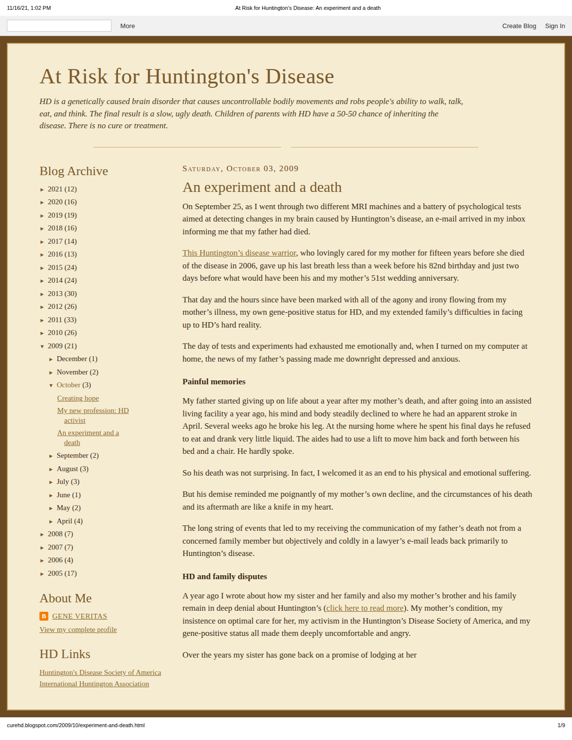11/16/21, 1:02 PM
At Risk for Huntington's Disease: An experiment and a death
More
Create Blog Sign In
At Risk for Huntington's Disease
HD is a genetically caused brain disorder that causes uncontrollable bodily movements and robs people's ability to walk, talk, eat, and think. The final result is a slow, ugly death. Children of parents with HD have a 50-50 chance of inheriting the disease. There is no cure or treatment.
Blog Archive
►2021 (12)
►2020 (16)
►2019 (19)
►2018 (16)
►2017 (14)
►2016 (13)
►2015 (24)
►2014 (24)
►2013 (30)
►2012 (26)
►2011 (33)
►2010 (26)
▼2009 (21)
►December (1)
►November (2)
▼October (3)
Creating hope
My new profession: HD activist
An experiment and a death
►September (2)
►August (3)
►July (3)
►June (1)
►May (2)
►April (4)
►2008 (7)
►2007 (7)
►2006 (4)
►2005 (17)
About Me
B GENE VERITAS
View my complete profile
HD Links
Huntington's Disease Society of America International Huntington Association
Saturday, October 03, 2009
An experiment and a death
On September 25, as I went through two different MRI machines and a battery of psychological tests aimed at detecting changes in my brain caused by Huntington’s disease, an e-mail arrived in my inbox informing me that my father had died.
This Huntington’s disease warrior, who lovingly cared for my mother for fifteen years before she died of the disease in 2006, gave up his last breath less than a week before his 82nd birthday and just two days before what would have been his and my mother’s 51st wedding anniversary.
That day and the hours since have been marked with all of the agony and irony flowing from my mother’s illness, my own gene-positive status for HD, and my extended family’s difficulties in facing up to HD’s hard reality.
The day of tests and experiments had exhausted me emotionally and, when I turned on my computer at home, the news of my father’s passing made me downright depressed and anxious.
Painful memories
My father started giving up on life about a year after my mother’s death, and after going into an assisted living facility a year ago, his mind and body steadily declined to where he had an apparent stroke in April. Several weeks ago he broke his leg. At the nursing home where he spent his final days he refused to eat and drank very little liquid. The aides had to use a lift to move him back and forth between his bed and a chair. He hardly spoke.
So his death was not surprising. In fact, I welcomed it as an end to his physical and emotional suffering.
But his demise reminded me poignantly of my mother’s own decline, and the circumstances of his death and its aftermath are like a knife in my heart.
The long string of events that led to my receiving the communication of my father’s death not from a concerned family member but objectively and coldly in a lawyer’s e-mail leads back primarily to Huntington’s disease.
HD and family disputes
A year ago I wrote about how my sister and her family and also my mother’s brother and his family remain in deep denial about Huntington’s (click here to read more). My mother’s condition, my insistence on optimal care for her, my activism in the Huntington’s Disease Society of America, and my gene-positive status all made them deeply uncomfortable and angry.
Over the years my sister has gone back on a promise of lodging at her
curehd.blogspot.com/2009/10/experiment-and-death.html
1/9